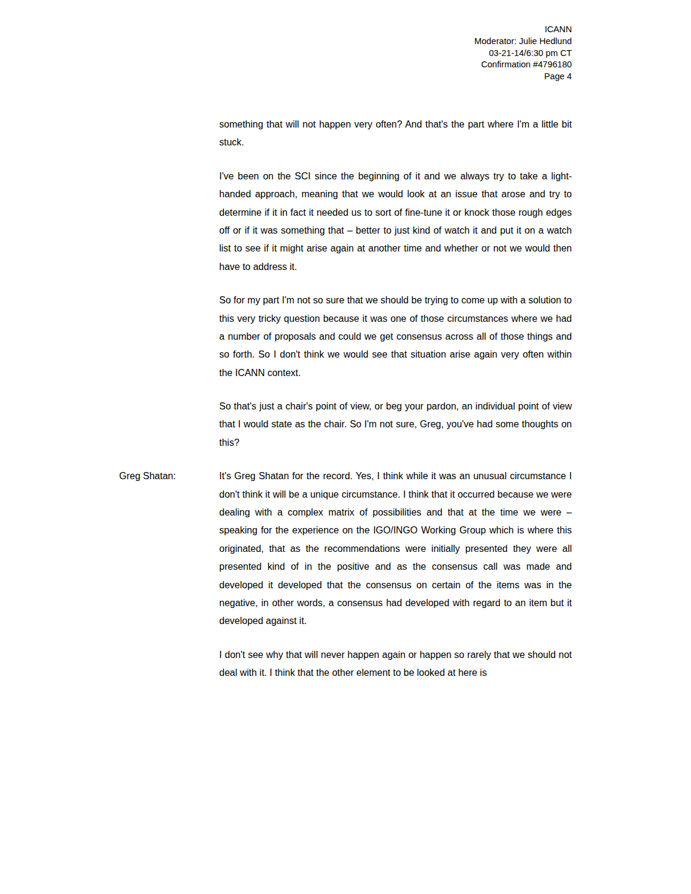ICANN
Moderator: Julie Hedlund
03-21-14/6:30 pm CT
Confirmation #4796180
Page 4
something that will not happen very often? And that's the part where I'm a little bit stuck.
I've been on the SCI since the beginning of it and we always try to take a light-handed approach, meaning that we would look at an issue that arose and try to determine if it in fact it needed us to sort of fine-tune it or knock those rough edges off or if it was something that – better to just kind of watch it and put it on a watch list to see if it might arise again at another time and whether or not we would then have to address it.
So for my part I'm not so sure that we should be trying to come up with a solution to this very tricky question because it was one of those circumstances where we had a number of proposals and could we get consensus across all of those things and so forth. So I don't think we would see that situation arise again very often within the ICANN context.
So that's just a chair's point of view, or beg your pardon, an individual point of view that I would state as the chair. So I'm not sure, Greg, you've had some thoughts on this?
Greg Shatan:
It's Greg Shatan for the record. Yes, I think while it was an unusual circumstance I don't think it will be a unique circumstance. I think that it occurred because we were dealing with a complex matrix of possibilities and that at the time we were – speaking for the experience on the IGO/INGO Working Group which is where this originated, that as the recommendations were initially presented they were all presented kind of in the positive and as the consensus call was made and developed it developed that the consensus on certain of the items was in the negative, in other words, a consensus had developed with regard to an item but it developed against it.
I don't see why that will never happen again or happen so rarely that we should not deal with it. I think that the other element to be looked at here is